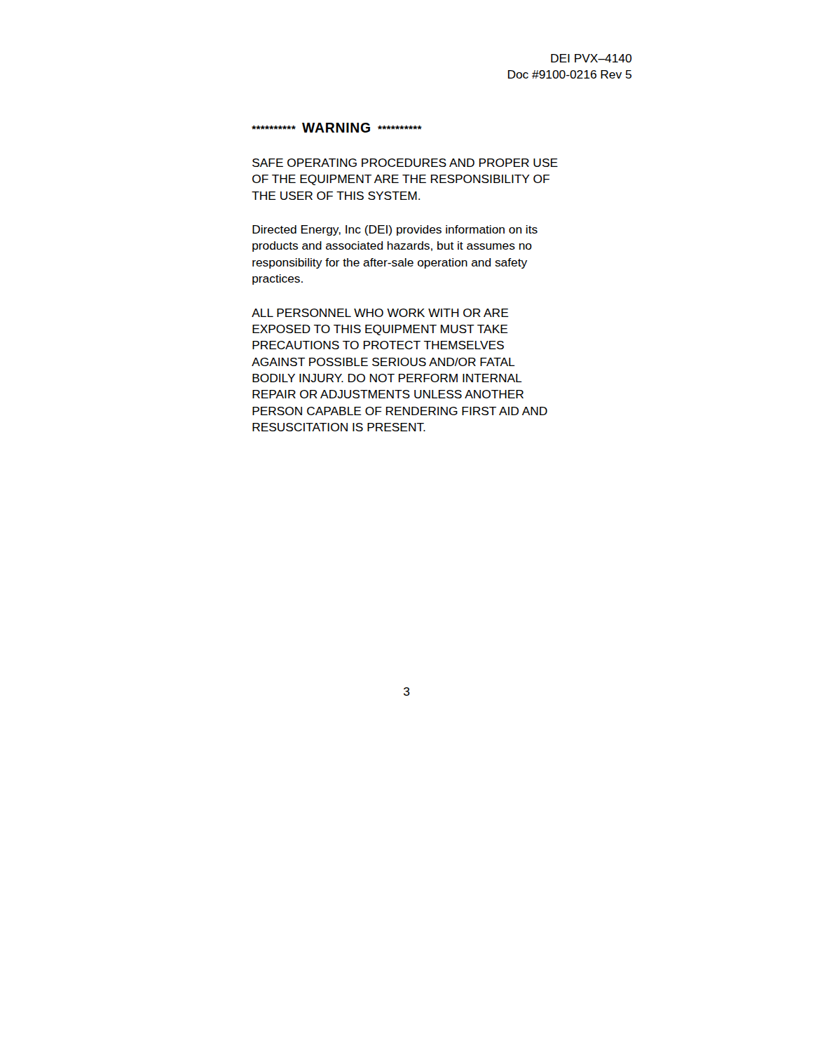DEI PVX–4140
Doc #9100-0216 Rev 5
********** WARNING **********
Safe operating procedures and proper use of the equipment are the responsibility of the user of this system.
Directed Energy, Inc (DEI) provides information on its products and associated hazards, but it assumes no responsibility for the after-sale operation and safety practices.
All personnel who work with or are exposed to this equipment must take precautions to protect themselves against possible serious and/or fatal bodily injury. Do not perform internal repair or adjustments unless another person capable of rendering first aid and resuscitation is present.
3